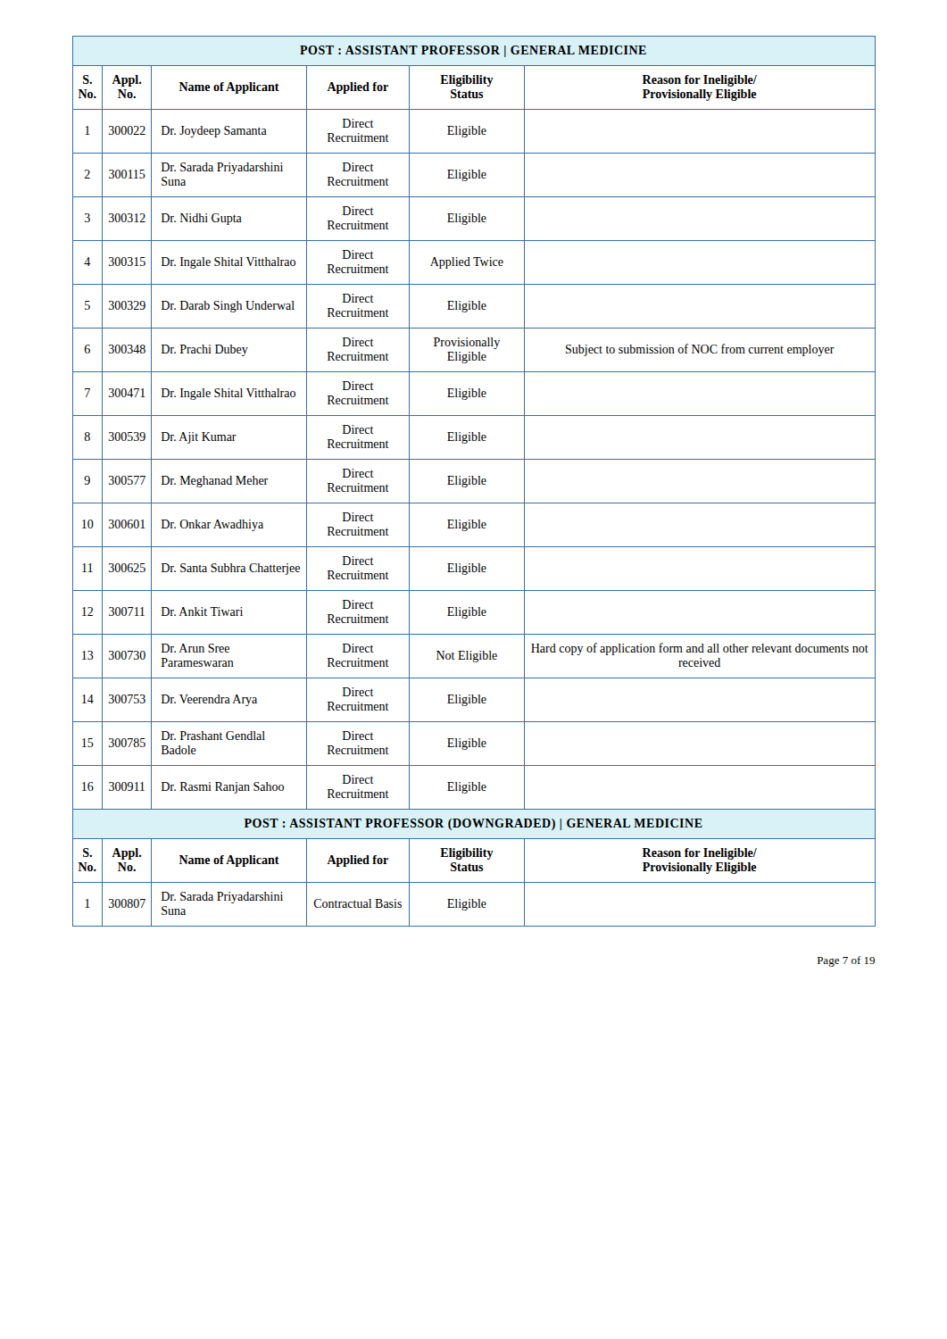| POST : ASSISTANT PROFESSOR / GENERAL MEDICINE |
| S. No. | Appl. No. | Name of Applicant | Applied for | Eligibility Status | Reason for Ineligible/ Provisionally Eligible |
| 1 | 300022 | Dr. Joydeep Samanta | Direct Recruitment | Eligible | |
| 2 | 300115 | Dr. Sarada Priyadarshini Suna | Direct Recruitment | Eligible | |
| 3 | 300312 | Dr. Nidhi Gupta | Direct Recruitment | Eligible | |
| 4 | 300315 | Dr. Ingale Shital Vitthalrao | Direct Recruitment | Applied Twice | |
| 5 | 300329 | Dr. Darab Singh Underwal | Direct Recruitment | Eligible | |
| 6 | 300348 | Dr. Prachi Dubey | Direct Recruitment | Provisionally Eligible | Subject to submission of NOC from current employer |
| 7 | 300471 | Dr. Ingale Shital Vitthalrao | Direct Recruitment | Eligible | |
| 8 | 300539 | Dr. Ajit Kumar | Direct Recruitment | Eligible | |
| 9 | 300577 | Dr. Meghanad Meher | Direct Recruitment | Eligible | |
| 10 | 300601 | Dr. Onkar Awadhiya | Direct Recruitment | Eligible | |
| 11 | 300625 | Dr. Santa Subhra Chatterjee | Direct Recruitment | Eligible | |
| 12 | 300711 | Dr. Ankit Tiwari | Direct Recruitment | Eligible | |
| 13 | 300730 | Dr. Arun Sree Parameswaran | Direct Recruitment | Not Eligible | Hard copy of application form and all other relevant documents not received |
| 14 | 300753 | Dr. Veerendra Arya | Direct Recruitment | Eligible | |
| 15 | 300785 | Dr. Prashant Gendlal Badole | Direct Recruitment | Eligible | |
| 16 | 300911 | Dr. Rasmi Ranjan Sahoo | Direct Recruitment | Eligible | |
| POST : ASSISTANT PROFESSOR (DOWNGRADED) / GENERAL MEDICINE |
| S. No. | Appl. No. | Name of Applicant | Applied for | Eligibility Status | Reason for Ineligible/ Provisionally Eligible |
| 1 | 300807 | Dr. Sarada Priyadarshini Suna | Contractual Basis | Eligible | |
Page 7 of 19